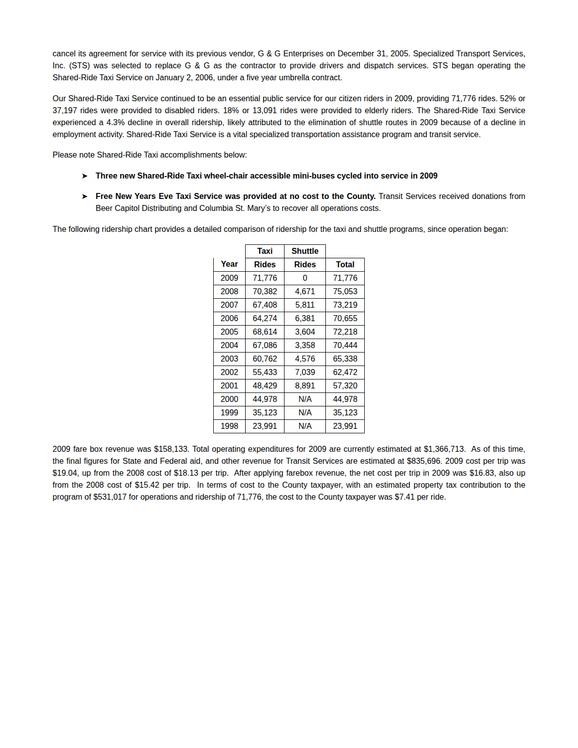cancel its agreement for service with its previous vendor, G & G Enterprises on December 31, 2005. Specialized Transport Services, Inc. (STS) was selected to replace G & G as the contractor to provide drivers and dispatch services. STS began operating the Shared-Ride Taxi Service on January 2, 2006, under a five year umbrella contract.
Our Shared-Ride Taxi Service continued to be an essential public service for our citizen riders in 2009, providing 71,776 rides. 52% or 37,197 rides were provided to disabled riders. 18% or 13,091 rides were provided to elderly riders. The Shared-Ride Taxi Service experienced a 4.3% decline in overall ridership, likely attributed to the elimination of shuttle routes in 2009 because of a decline in employment activity. Shared-Ride Taxi Service is a vital specialized transportation assistance program and transit service.
Please note Shared-Ride Taxi accomplishments below:
Three new Shared-Ride Taxi wheel-chair accessible mini-buses cycled into service in 2009
Free New Years Eve Taxi Service was provided at no cost to the County. Transit Services received donations from Beer Capitol Distributing and Columbia St. Mary’s to recover all operations costs.
The following ridership chart provides a detailed comparison of ridership for the taxi and shuttle programs, since operation began:
| | Taxi | Shuttle | |
| Year | Rides | Rides | Total |
| 2009 | 71,776 | 0 | 71,776 |
| 2008 | 70,382 | 4,671 | 75,053 |
| 2007 | 67,408 | 5,811 | 73,219 |
| 2006 | 64,274 | 6,381 | 70,655 |
| 2005 | 68,614 | 3,604 | 72,218 |
| 2004 | 67,086 | 3,358 | 70,444 |
| 2003 | 60,762 | 4,576 | 65,338 |
| 2002 | 55,433 | 7,039 | 62,472 |
| 2001 | 48,429 | 8,891 | 57,320 |
| 2000 | 44,978 | N/A | 44,978 |
| 1999 | 35,123 | N/A | 35,123 |
| 1998 | 23,991 | N/A | 23,991 |
2009 fare box revenue was $158,133. Total operating expenditures for 2009 are currently estimated at $1,366,713. As of this time, the final figures for State and Federal aid, and other revenue for Transit Services are estimated at $835,696. 2009 cost per trip was $19.04, up from the 2008 cost of $18.13 per trip. After applying farebox revenue, the net cost per trip in 2009 was $16.83, also up from the 2008 cost of $15.42 per trip. In terms of cost to the County taxpayer, with an estimated property tax contribution to the program of $531,017 for operations and ridership of 71,776, the cost to the County taxpayer was $7.41 per ride.